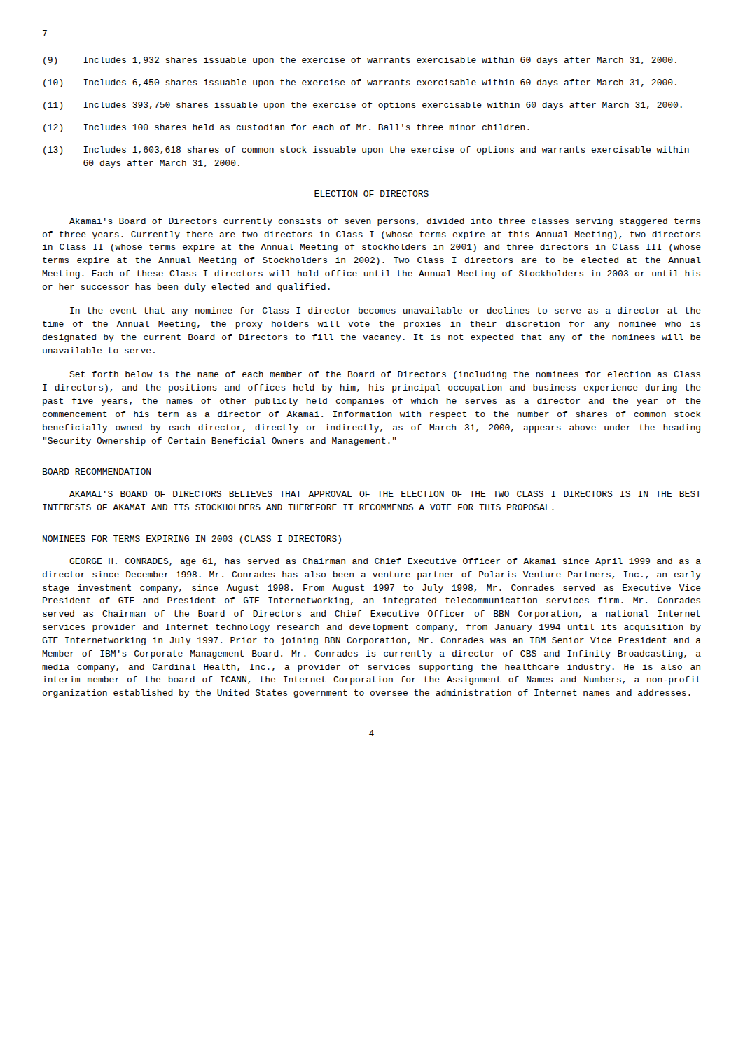7
(9) Includes 1,932 shares issuable upon the exercise of warrants exercisable within 60 days after March 31, 2000.
(10) Includes 6,450 shares issuable upon the exercise of warrants exercisable within 60 days after March 31, 2000.
(11) Includes 393,750 shares issuable upon the exercise of options exercisable within 60 days after March 31, 2000.
(12) Includes 100 shares held as custodian for each of Mr. Ball's three minor children.
(13) Includes 1,603,618 shares of common stock issuable upon the exercise of options and warrants exercisable within 60 days after March 31, 2000.
ELECTION OF DIRECTORS
Akamai's Board of Directors currently consists of seven persons, divided into three classes serving staggered terms of three years. Currently there are two directors in Class I (whose terms expire at this Annual Meeting), two directors in Class II (whose terms expire at the Annual Meeting of stockholders in 2001) and three directors in Class III (whose terms expire at the Annual Meeting of Stockholders in 2002). Two Class I directors are to be elected at the Annual Meeting. Each of these Class I directors will hold office until the Annual Meeting of Stockholders in 2003 or until his or her successor has been duly elected and qualified.
In the event that any nominee for Class I director becomes unavailable or declines to serve as a director at the time of the Annual Meeting, the proxy holders will vote the proxies in their discretion for any nominee who is designated by the current Board of Directors to fill the vacancy. It is not expected that any of the nominees will be unavailable to serve.
Set forth below is the name of each member of the Board of Directors (including the nominees for election as Class I directors), and the positions and offices held by him, his principal occupation and business experience during the past five years, the names of other publicly held companies of which he serves as a director and the year of the commencement of his term as a director of Akamai. Information with respect to the number of shares of common stock beneficially owned by each director, directly or indirectly, as of March 31, 2000, appears above under the heading "Security Ownership of Certain Beneficial Owners and Management."
BOARD RECOMMENDATION
AKAMAI'S BOARD OF DIRECTORS BELIEVES THAT APPROVAL OF THE ELECTION OF THE TWO CLASS I DIRECTORS IS IN THE BEST INTERESTS OF AKAMAI AND ITS STOCKHOLDERS AND THEREFORE IT RECOMMENDS A VOTE FOR THIS PROPOSAL.
NOMINEES FOR TERMS EXPIRING IN 2003 (CLASS I DIRECTORS)
GEORGE H. CONRADES, age 61, has served as Chairman and Chief Executive Officer of Akamai since April 1999 and as a director since December 1998. Mr. Conrades has also been a venture partner of Polaris Venture Partners, Inc., an early stage investment company, since August 1998. From August 1997 to July 1998, Mr. Conrades served as Executive Vice President of GTE and President of GTE Internetworking, an integrated telecommunication services firm. Mr. Conrades served as Chairman of the Board of Directors and Chief Executive Officer of BBN Corporation, a national Internet services provider and Internet technology research and development company, from January 1994 until its acquisition by GTE Internetworking in July 1997. Prior to joining BBN Corporation, Mr. Conrades was an IBM Senior Vice President and a Member of IBM's Corporate Management Board. Mr. Conrades is currently a director of CBS and Infinity Broadcasting, a media company, and Cardinal Health, Inc., a provider of services supporting the healthcare industry. He is also an interim member of the board of ICANN, the Internet Corporation for the Assignment of Names and Numbers, a non-profit organization established by the United States government to oversee the administration of Internet names and addresses.
4